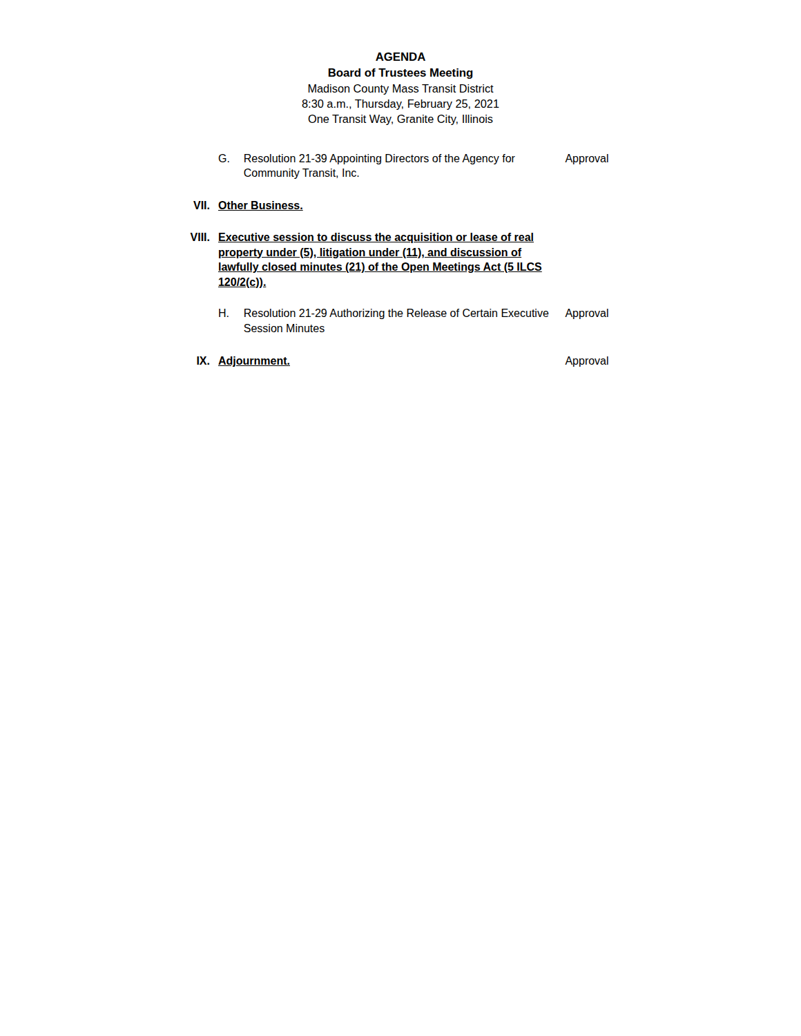AGENDA
Board of Trustees Meeting
Madison County Mass Transit District
8:30 a.m., Thursday, February 25, 2021
One Transit Way, Granite City, Illinois
G.
Resolution 21-39 Appointing Directors of the Agency for Community Transit, Inc.
Approval
VII. Other Business.
VIII. Executive session to discuss the acquisition or lease of real property under (5), litigation under (11), and discussion of lawfully closed minutes (21) of the Open Meetings Act (5 ILCS 120/2(c)).
H.
Resolution 21-29 Authorizing the Release of Certain Executive Session Minutes
Approval
IX. Adjournment. Approval